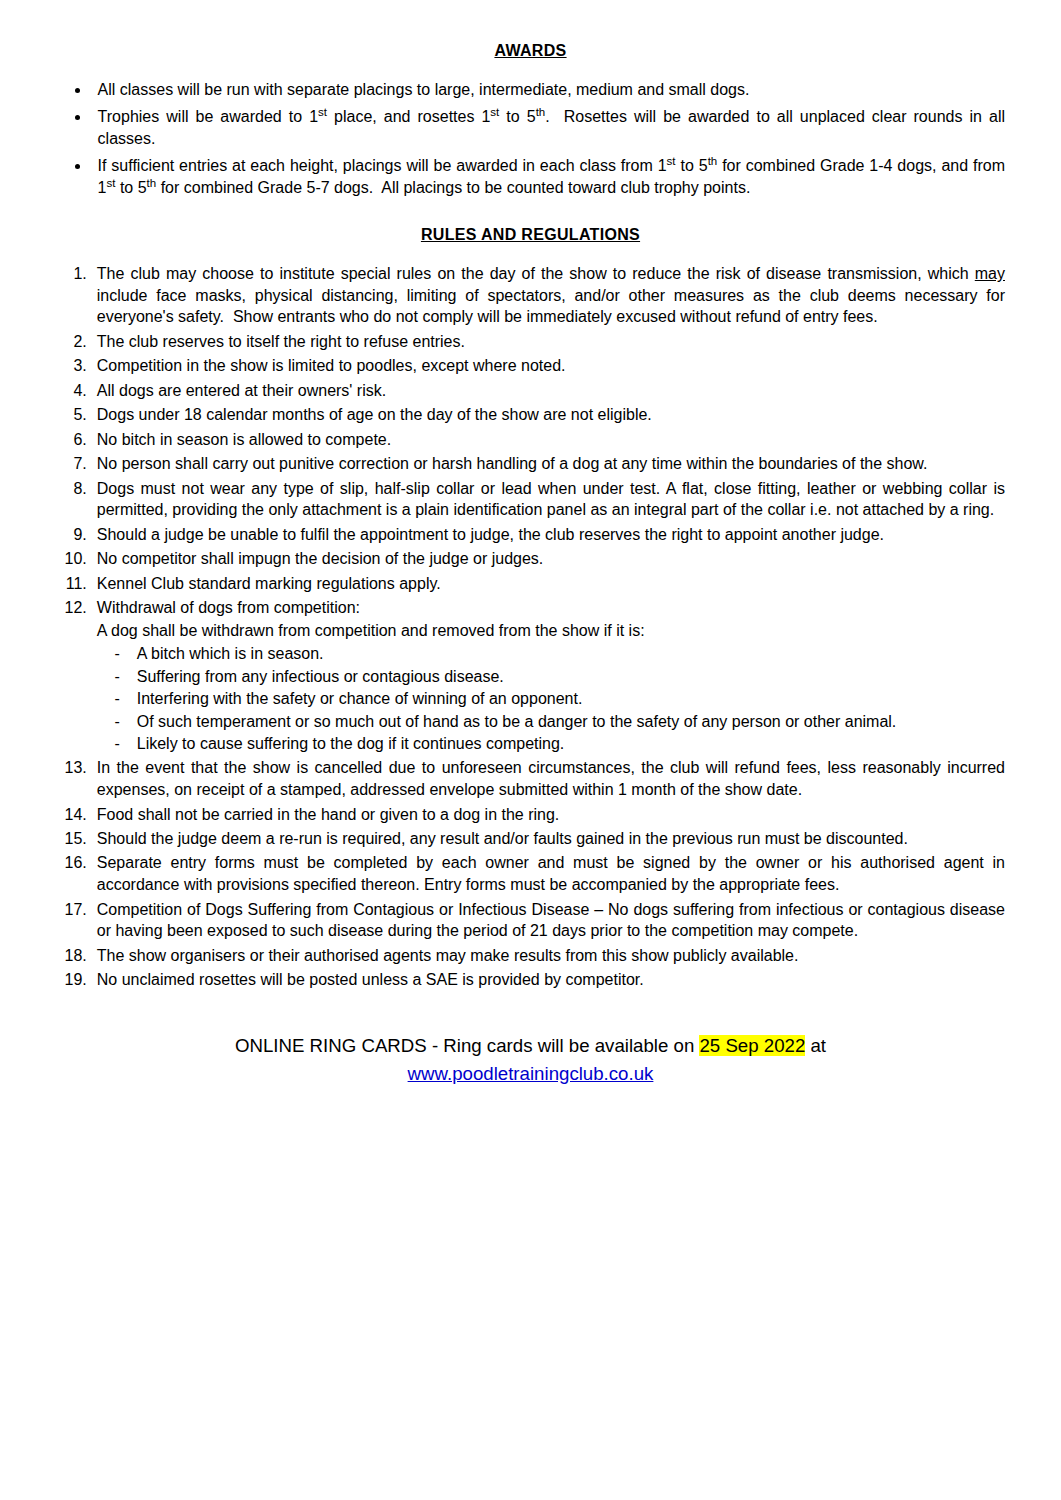AWARDS
All classes will be run with separate placings to large, intermediate, medium and small dogs.
Trophies will be awarded to 1st place, and rosettes 1st to 5th. Rosettes will be awarded to all unplaced clear rounds in all classes.
If sufficient entries at each height, placings will be awarded in each class from 1st to 5th for combined Grade 1-4 dogs, and from 1st to 5th for combined Grade 5-7 dogs. All placings to be counted toward club trophy points.
RULES AND REGULATIONS
The club may choose to institute special rules on the day of the show to reduce the risk of disease transmission, which may include face masks, physical distancing, limiting of spectators, and/or other measures as the club deems necessary for everyone's safety. Show entrants who do not comply will be immediately excused without refund of entry fees.
The club reserves to itself the right to refuse entries.
Competition in the show is limited to poodles, except where noted.
All dogs are entered at their owners' risk.
Dogs under 18 calendar months of age on the day of the show are not eligible.
No bitch in season is allowed to compete.
No person shall carry out punitive correction or harsh handling of a dog at any time within the boundaries of the show.
Dogs must not wear any type of slip, half-slip collar or lead when under test. A flat, close fitting, leather or webbing collar is permitted, providing the only attachment is a plain identification panel as an integral part of the collar i.e. not attached by a ring.
Should a judge be unable to fulfil the appointment to judge, the club reserves the right to appoint another judge.
No competitor shall impugn the decision of the judge or judges.
Kennel Club standard marking regulations apply.
Withdrawal of dogs from competition:
A dog shall be withdrawn from competition and removed from the show if it is:
A bitch which is in season.
Suffering from any infectious or contagious disease.
Interfering with the safety or chance of winning of an opponent.
Of such temperament or so much out of hand as to be a danger to the safety of any person or other animal.
Likely to cause suffering to the dog if it continues competing.
In the event that the show is cancelled due to unforeseen circumstances, the club will refund fees, less reasonably incurred expenses, on receipt of a stamped, addressed envelope submitted within 1 month of the show date.
Food shall not be carried in the hand or given to a dog in the ring.
Should the judge deem a re-run is required, any result and/or faults gained in the previous run must be discounted.
Separate entry forms must be completed by each owner and must be signed by the owner or his authorised agent in accordance with provisions specified thereon. Entry forms must be accompanied by the appropriate fees.
Competition of Dogs Suffering from Contagious or Infectious Disease – No dogs suffering from infectious or contagious disease or having been exposed to such disease during the period of 21 days prior to the competition may compete.
The show organisers or their authorised agents may make results from this show publicly available.
No unclaimed rosettes will be posted unless a SAE is provided by competitor.
ONLINE RING CARDS - Ring cards will be available on 25 Sep 2022 at
www.poodletrainingclub.co.uk